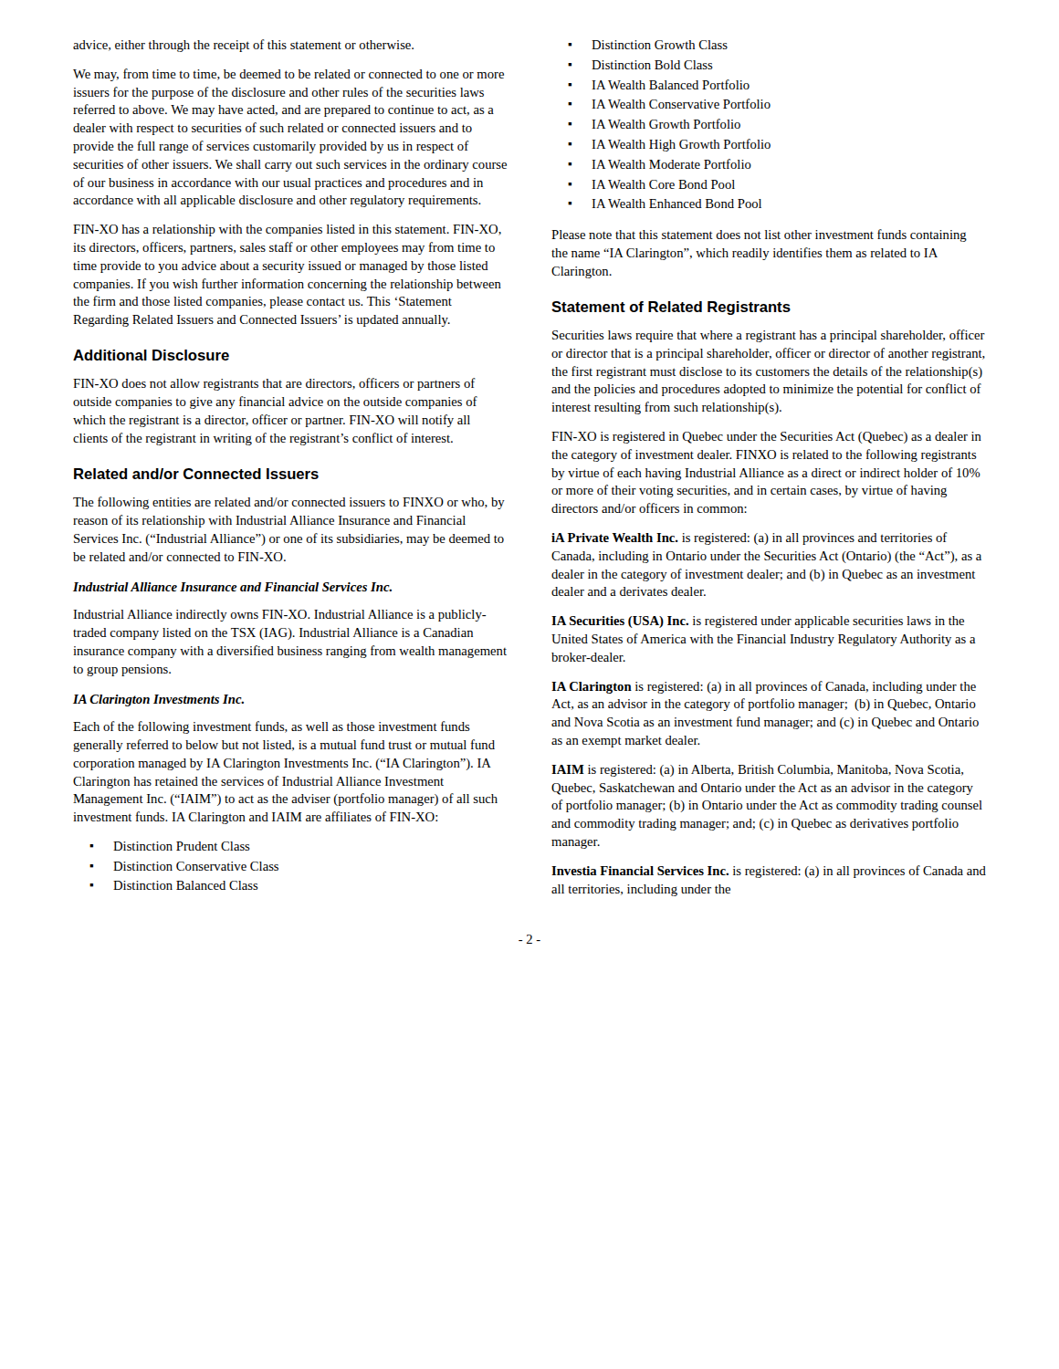advice, either through the receipt of this statement or otherwise.
We may, from time to time, be deemed to be related or connected to one or more issuers for the purpose of the disclosure and other rules of the securities laws referred to above. We may have acted, and are prepared to continue to act, as a dealer with respect to securities of such related or connected issuers and to provide the full range of services customarily provided by us in respect of securities of other issuers. We shall carry out such services in the ordinary course of our business in accordance with our usual practices and procedures and in accordance with all applicable disclosure and other regulatory requirements.
FIN-XO has a relationship with the companies listed in this statement. FIN-XO, its directors, officers, partners, sales staff or other employees may from time to time provide to you advice about a security issued or managed by those listed companies. If you wish further information concerning the relationship between the firm and those listed companies, please contact us. This ‘Statement Regarding Related Issuers and Connected Issuers’ is updated annually.
Additional Disclosure
FIN-XO does not allow registrants that are directors, officers or partners of outside companies to give any financial advice on the outside companies of which the registrant is a director, officer or partner. FIN-XO will notify all clients of the registrant in writing of the registrant’s conflict of interest.
Related and/or Connected Issuers
The following entities are related and/or connected issuers to FINXO or who, by reason of its relationship with Industrial Alliance Insurance and Financial Services Inc. (“Industrial Alliance”) or one of its subsidiaries, may be deemed to be related and/or connected to FIN-XO.
Industrial Alliance Insurance and Financial Services Inc.
Industrial Alliance indirectly owns FIN-XO. Industrial Alliance is a publicly-traded company listed on the TSX (IAG). Industrial Alliance is a Canadian insurance company with a diversified business ranging from wealth management to group pensions.
IA Clarington Investments Inc.
Each of the following investment funds, as well as those investment funds generally referred to below but not listed, is a mutual fund trust or mutual fund corporation managed by IA Clarington Investments Inc. (“IA Clarington”). IA Clarington has retained the services of Industrial Alliance Investment Management Inc. (“IAIM”) to act as the adviser (portfolio manager) of all such investment funds. IA Clarington and IAIM are affiliates of FIN-XO:
Distinction Prudent Class
Distinction Conservative Class
Distinction Balanced Class
Distinction Growth Class
Distinction Bold Class
IA Wealth Balanced Portfolio
IA Wealth Conservative Portfolio
IA Wealth Growth Portfolio
IA Wealth High Growth Portfolio
IA Wealth Moderate Portfolio
IA Wealth Core Bond Pool
IA Wealth Enhanced Bond Pool
Please note that this statement does not list other investment funds containing the name “IA Clarington”, which readily identifies them as related to IA Clarington.
Statement of Related Registrants
Securities laws require that where a registrant has a principal shareholder, officer or director that is a principal shareholder, officer or director of another registrant, the first registrant must disclose to its customers the details of the relationship(s) and the policies and procedures adopted to minimize the potential for conflict of interest resulting from such relationship(s).
FIN-XO is registered in Quebec under the Securities Act (Quebec) as a dealer in the category of investment dealer. FINXO is related to the following registrants by virtue of each having Industrial Alliance as a direct or indirect holder of 10% or more of their voting securities, and in certain cases, by virtue of having directors and/or officers in common:
iA Private Wealth Inc. is registered: (a) in all provinces and territories of Canada, including in Ontario under the Securities Act (Ontario) (the “Act”), as a dealer in the category of investment dealer; and (b) in Quebec as an investment dealer and a derivates dealer.
IA Securities (USA) Inc. is registered under applicable securities laws in the United States of America with the Financial Industry Regulatory Authority as a broker-dealer.
IA Clarington is registered: (a) in all provinces of Canada, including under the Act, as an advisor in the category of portfolio manager; (b) in Quebec, Ontario and Nova Scotia as an investment fund manager; and (c) in Quebec and Ontario as an exempt market dealer.
IAIM is registered: (a) in Alberta, British Columbia, Manitoba, Nova Scotia, Quebec, Saskatchewan and Ontario under the Act as an advisor in the category of portfolio manager; (b) in Ontario under the Act as commodity trading counsel and commodity trading manager; and; (c) in Quebec as derivatives portfolio manager.
Investia Financial Services Inc. is registered: (a) in all provinces of Canada and all territories, including under the
- 2 -